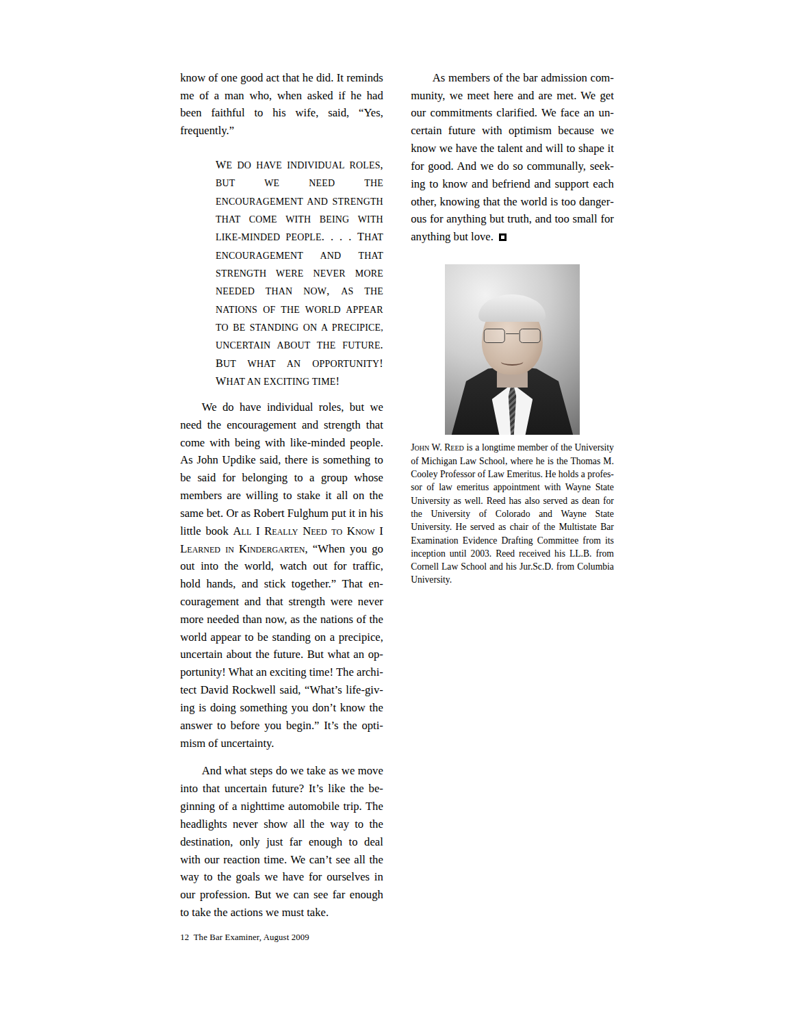know of one good act that he did. It reminds me of a man who, when asked if he had been faithful to his wife, said, “Yes, frequently.”
WE DO HAVE INDIVIDUAL ROLES, BUT WE NEED THE ENCOURAGEMENT AND STRENGTH THAT COME WITH BEING WITH LIKE-MINDED PEOPLE. . . . THAT ENCOURAGEMENT AND THAT STRENGTH WERE NEVER MORE NEEDED THAN NOW, AS THE NATIONS OF THE WORLD APPEAR TO BE STANDING ON A PRECIPICE, UNCERTAIN ABOUT THE FUTURE. BUT WHAT AN OPPORTUNITY! WHAT AN EXCITING TIME!
We do have individual roles, but we need the encouragement and strength that come with being with like-minded people. As John Updike said, there is something to be said for belonging to a group whose members are willing to stake it all on the same bet. Or as Robert Fulghum put it in his little book All I Really Need to Know I Learned in Kindergarten, “When you go out into the world, watch out for traffic, hold hands, and stick together.” That encouragement and that strength were never more needed than now, as the nations of the world appear to be standing on a precipice, uncertain about the future. But what an opportunity! What an exciting time! The architect David Rockwell said, “What’s life-giving is doing something you don’t know the answer to before you begin.” It’s the optimism of uncertainty.
And what steps do we take as we move into that uncertain future? It’s like the beginning of a nighttime automobile trip. The headlights never show all the way to the destination, only just far enough to deal with our reaction time. We can’t see all the way to the goals we have for ourselves in our profession. But we can see far enough to take the actions we must take.
As members of the bar admission community, we meet here and are met. We get our commitments clarified. We face an uncertain future with optimism because we know we have the talent and will to shape it for good. And we do so communally, seeking to know and befriend and support each other, knowing that the world is too dangerous for anything but truth, and too small for anything but love.
John W. Reed is a longtime member of the University of Michigan Law School, where he is the Thomas M. Cooley Professor of Law Emeritus. He holds a professor of law emeritus appointment with Wayne State University as well. Reed has also served as dean for the University of Colorado and Wayne State University. He served as chair of the Multistate Bar Examination Evidence Drafting Committee from its inception until 2003. Reed received his LL.B. from Cornell Law School and his Jur.Sc.D. from Columbia University.
12 The Bar Examiner, August 2009